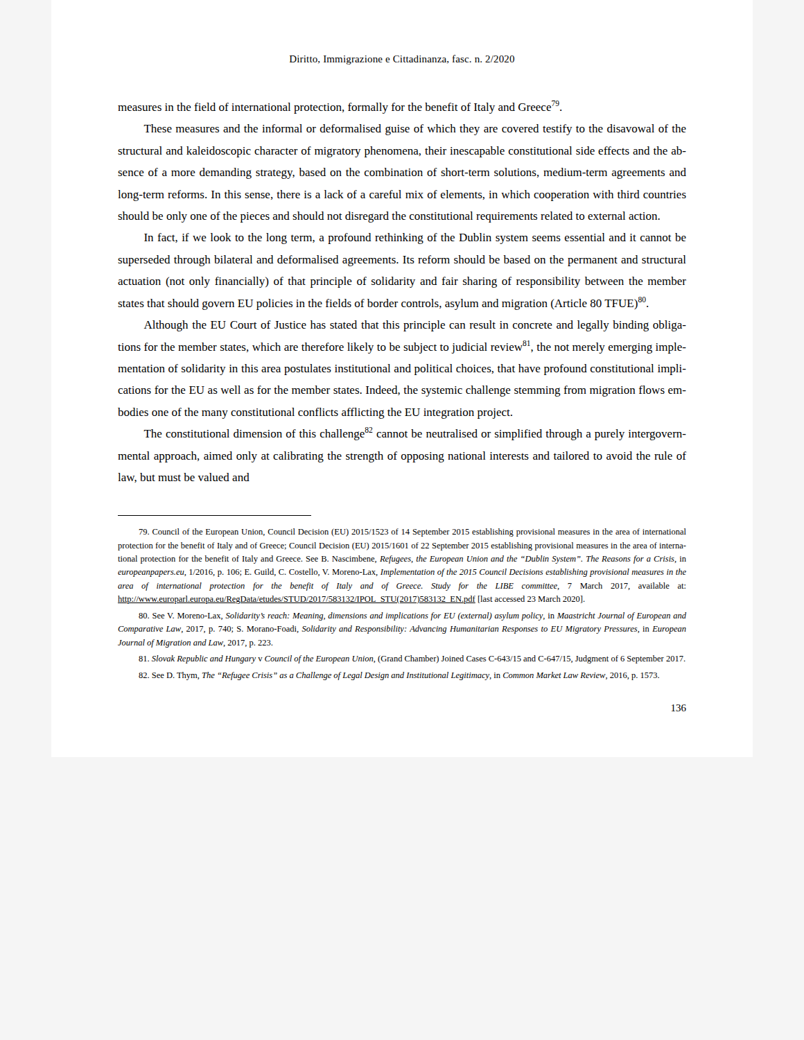Diritto, Immigrazione e Cittadinanza, fasc. n. 2/2020
measures in the field of international protection, formally for the benefit of Italy and Greece79.
These measures and the informal or deformalised guise of which they are covered testify to the disavowal of the structural and kaleidoscopic character of migratory phenomena, their inescapable constitutional side effects and the absence of a more demanding strategy, based on the combination of short-term solutions, medium-term agreements and long-term reforms. In this sense, there is a lack of a careful mix of elements, in which cooperation with third countries should be only one of the pieces and should not disregard the constitutional requirements related to external action.
In fact, if we look to the long term, a profound rethinking of the Dublin system seems essential and it cannot be superseded through bilateral and deformalised agreements. Its reform should be based on the permanent and structural actuation (not only financially) of that principle of solidarity and fair sharing of responsibility between the member states that should govern EU policies in the fields of border controls, asylum and migration (Article 80 TFUE)80.
Although the EU Court of Justice has stated that this principle can result in concrete and legally binding obligations for the member states, which are therefore likely to be subject to judicial review81, the not merely emerging implementation of solidarity in this area postulates institutional and political choices, that have profound constitutional implications for the EU as well as for the member states. Indeed, the systemic challenge stemming from migration flows embodies one of the many constitutional conflicts afflicting the EU integration project.
The constitutional dimension of this challenge82 cannot be neutralised or simplified through a purely intergovernmental approach, aimed only at calibrating the strength of opposing national interests and tailored to avoid the rule of law, but must be valued and
79. Council of the European Union, Council Decision (EU) 2015/1523 of 14 September 2015 establishing provisional measures in the area of international protection for the benefit of Italy and of Greece; Council Decision (EU) 2015/1601 of 22 September 2015 establishing provisional measures in the area of international protection for the benefit of Italy and Greece. See B. Nascimbene, Refugees, the European Union and the “Dublin System”. The Reasons for a Crisis, in europeanpapers.eu, 1/2016, p. 106; E. Guild, C. Costello, V. Moreno-Lax, Implementation of the 2015 Council Decisions establishing provisional measures in the area of international protection for the benefit of Italy and of Greece. Study for the LIBE committee, 7 March 2017, available at: http://www.europarl.europa.eu/RegData/etudes/STUD/2017/583132/IPOL_STU(2017)583132_EN.pdf [last accessed 23 March 2020].
80. See V. Moreno-Lax, Solidarity’s reach: Meaning, dimensions and implications for EU (external) asylum policy, in Maastricht Journal of European and Comparative Law, 2017, p. 740; S. Morano-Foadi, Solidarity and Responsibility: Advancing Humanitarian Responses to EU Migratory Pressures, in European Journal of Migration and Law, 2017, p. 223.
81. Slovak Republic and Hungary v Council of the European Union, (Grand Chamber) Joined Cases C-643/15 and C-647/15, Judgment of 6 September 2017.
82. See D. Thym, The “Refugee Crisis” as a Challenge of Legal Design and Institutional Legitimacy, in Common Market Law Review, 2016, p. 1573.
136